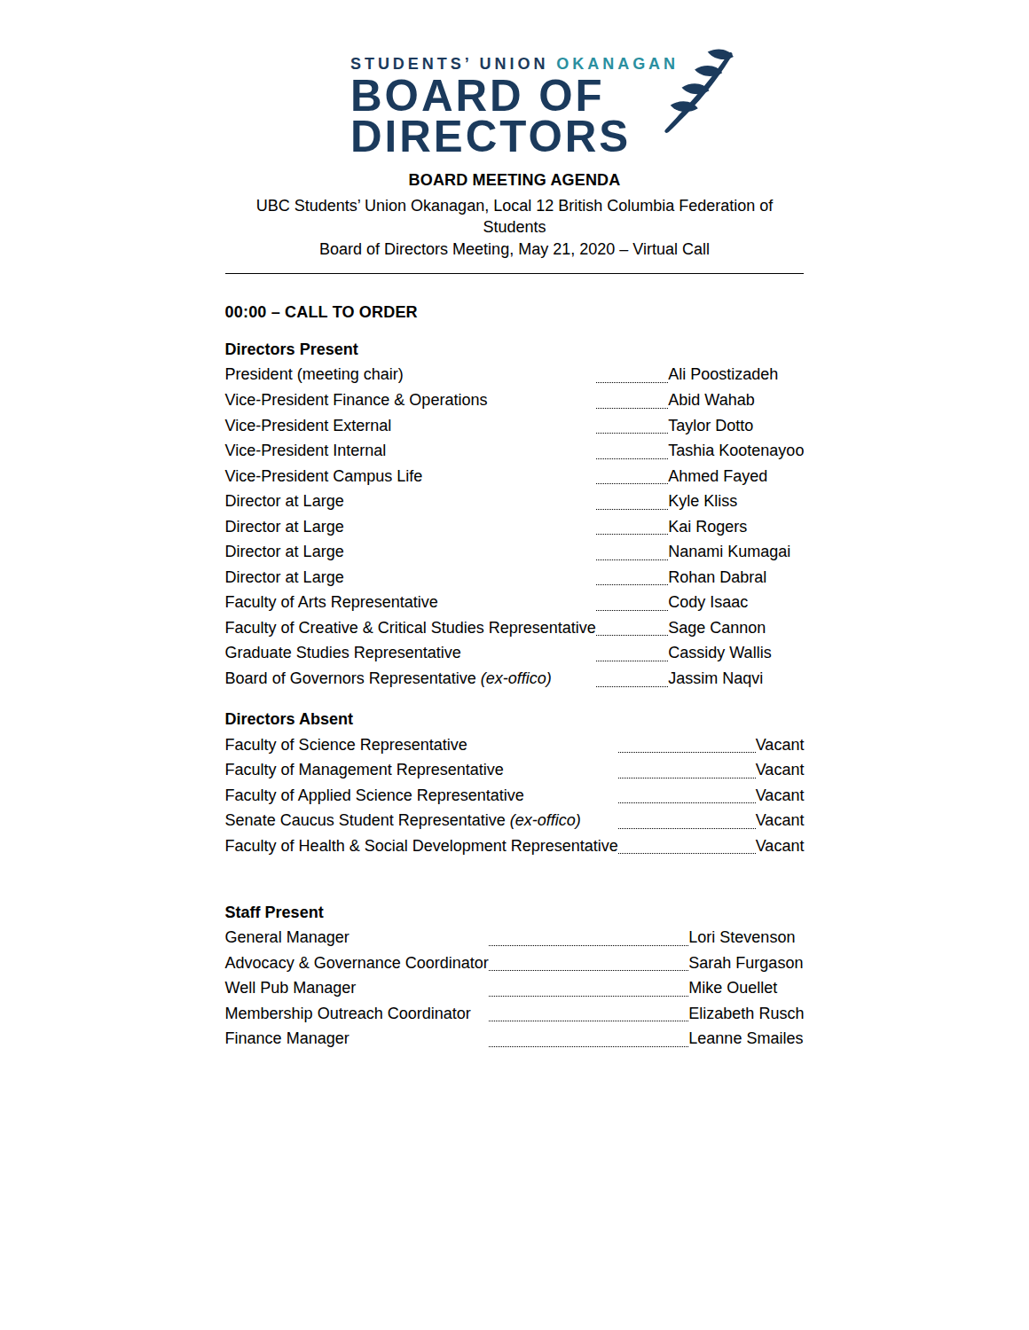STUDENTS’ UNION OKANAGAN
BOARD OF
DIRECTORS
BOARD MEETING AGENDA
UBC Students’ Union Okanagan, Local 12 British Columbia Federation of Students
Board of Directors Meeting, May 21, 2020 – Virtual Call
00:00 – CALL TO ORDER
Directors Present
| President (meeting chair) | | Ali Poostizadeh |
| Vice-President Finance & Operations | | Abid Wahab |
| Vice-President External | | Taylor Dotto |
| Vice-President Internal | | Tashia Kootenayoo |
| Vice-President Campus Life | | Ahmed Fayed |
| Director at Large | | Kyle Kliss |
| Director at Large | | Kai Rogers |
| Director at Large | | Nanami Kumagai |
| Director at Large | | Rohan Dabral |
| Faculty of Arts Representative | | Cody Isaac |
| Faculty of Creative & Critical Studies Representative | | Sage Cannon |
| Graduate Studies Representative | | Cassidy Wallis |
| Board of Governors Representative (ex-offico) | | Jassim Naqvi |
Directors Absent
| Faculty of Science Representative | | Vacant |
| Faculty of Management Representative | | Vacant |
| Faculty of Applied Science Representative | | Vacant |
| Senate Caucus Student Representative (ex-offico) | | Vacant |
| Faculty of Health & Social Development Representative | | Vacant |
Staff Present
| General Manager | | Lori Stevenson |
| Advocacy & Governance Coordinator | | Sarah Furgason |
| Well Pub Manager | | Mike Ouellet |
| Membership Outreach Coordinator | | Elizabeth Rusch |
| Finance Manager | | Leanne Smailes |